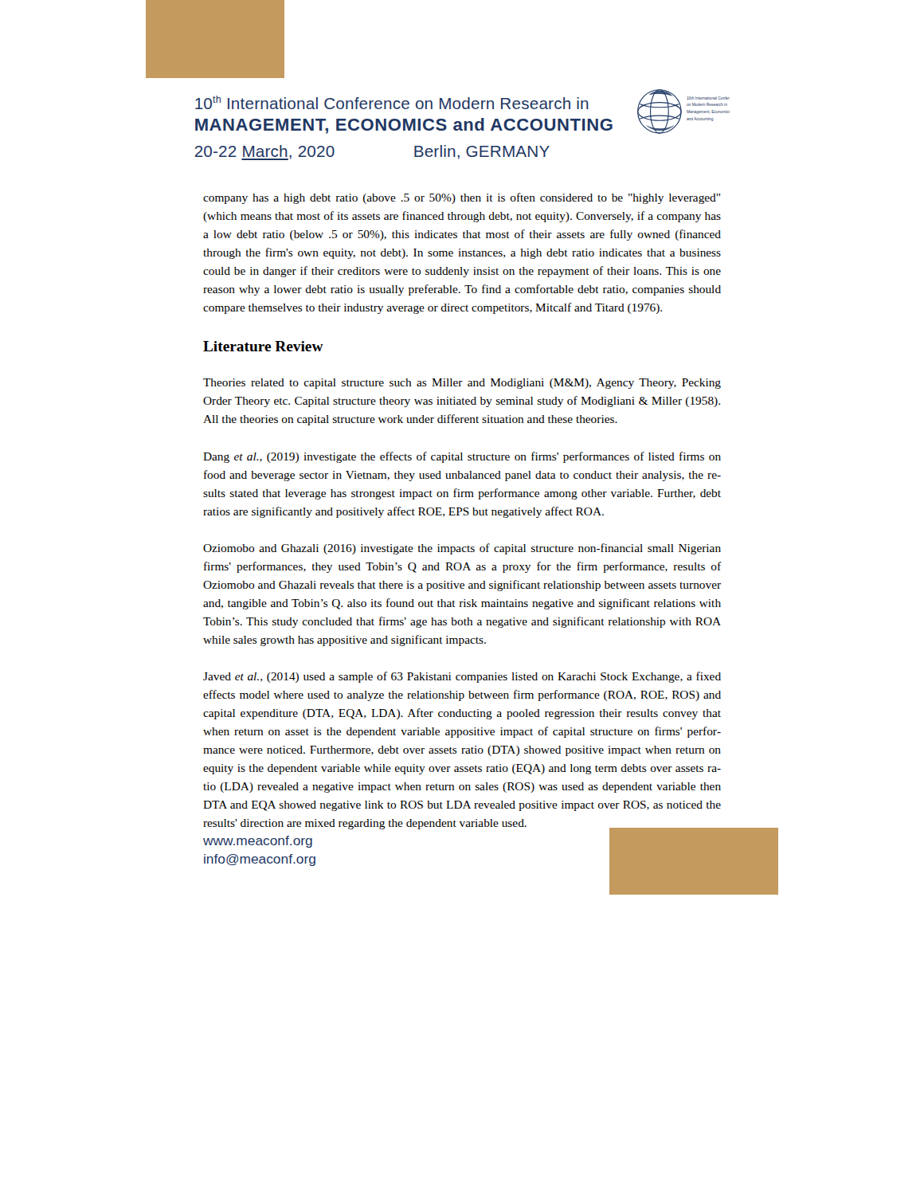10th International Conference on Modern Research in
MANAGEMENT, ECONOMICS and ACCOUNTING
20-22 March, 2020 Berlin, GERMANY
10th International Conference on Modern Research in Management, Economics and Accounting
company has a high debt ratio (above .5 or 50%) then it is often considered to be "highly leveraged" (which means that most of its assets are financed through debt, not equity). Conversely, if a company has a low debt ratio (below .5 or 50%), this indicates that most of their assets are fully owned (financed through the firm's own equity, not debt). In some instances, a high debt ratio indicates that a business could be in danger if their creditors were to suddenly insist on the repayment of their loans. This is one reason why a lower debt ratio is usually preferable. To find a comfortable debt ratio, companies should compare themselves to their industry average or direct competitors, Mitcalf and Titard (1976).
Literature Review
Theories related to capital structure such as Miller and Modigliani (M&M), Agency Theory, Pecking Order Theory etc. Capital structure theory was initiated by seminal study of Modigliani & Miller (1958). All the theories on capital structure work under different situation and these theories.
Dang et al., (2019) investigate the effects of capital structure on firms' performances of listed firms on food and beverage sector in Vietnam, they used unbalanced panel data to conduct their analysis, the results stated that leverage has strongest impact on firm performance among other variable. Further, debt ratios are significantly and positively affect ROE, EPS but negatively affect ROA.
Oziomobo and Ghazali (2016) investigate the impacts of capital structure non-financial small Nigerian firms' performances, they used Tobin’s Q and ROA as a proxy for the firm performance, results of Oziomobo and Ghazali reveals that there is a positive and significant relationship between assets turnover and, tangible and Tobin’s Q. also its found out that risk maintains negative and significant relations with Tobin’s. This study concluded that firms' age has both a negative and significant relationship with ROA while sales growth has appositive and significant impacts.
Javed et al., (2014) used a sample of 63 Pakistani companies listed on Karachi Stock Exchange, a fixed effects model where used to analyze the relationship between firm performance (ROA, ROE, ROS) and capital expenditure (DTA, EQA, LDA). After conducting a pooled regression their results convey that when return on asset is the dependent variable appositive impact of capital structure on firms' performance were noticed. Furthermore, debt over assets ratio (DTA) showed positive impact when return on equity is the dependent variable while equity over assets ratio (EQA) and long term debts over assets ratio (LDA) revealed a negative impact when return on sales (ROS) was used as dependent variable then DTA and EQA showed negative link to ROS but LDA revealed positive impact over ROS, as noticed the results' direction are mixed regarding the dependent variable used.
www.meaconf.org info@meaconf.org